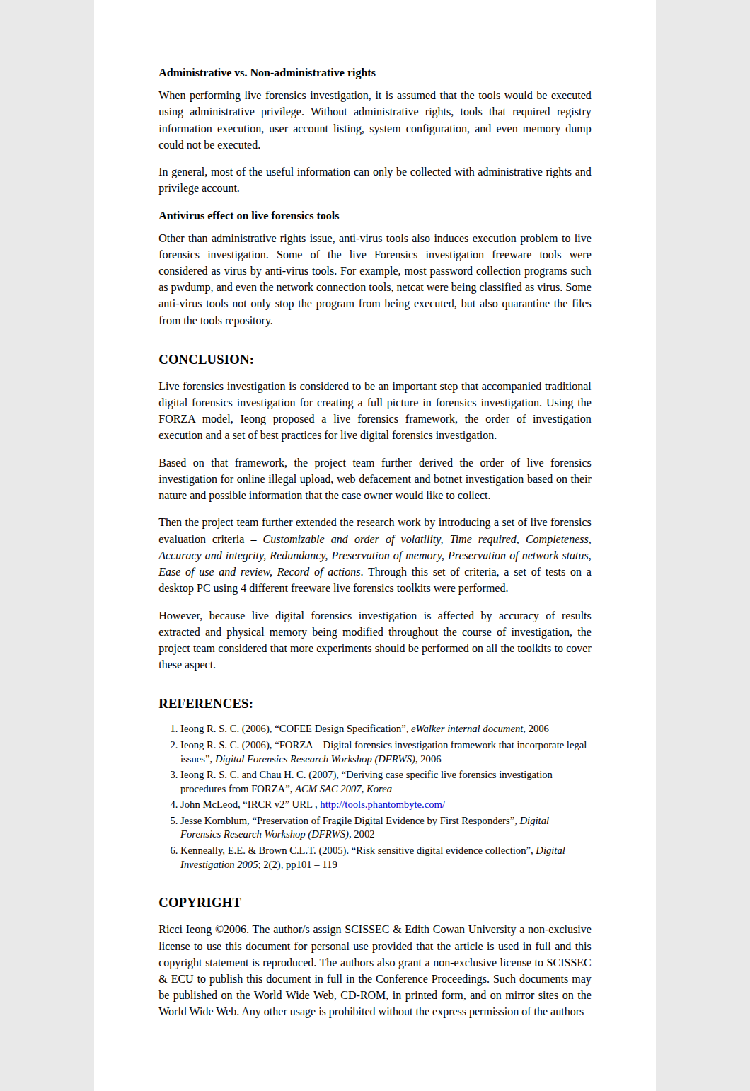Administrative vs. Non-administrative rights
When performing live forensics investigation, it is assumed that the tools would be executed using administrative privilege. Without administrative rights, tools that required registry information execution, user account listing, system configuration, and even memory dump could not be executed.
In general, most of the useful information can only be collected with administrative rights and privilege account.
Antivirus effect on live forensics tools
Other than administrative rights issue, anti-virus tools also induces execution problem to live forensics investigation. Some of the live Forensics investigation freeware tools were considered as virus by anti-virus tools. For example, most password collection programs such as pwdump, and even the network connection tools, netcat were being classified as virus. Some anti-virus tools not only stop the program from being executed, but also quarantine the files from the tools repository.
CONCLUSION:
Live forensics investigation is considered to be an important step that accompanied traditional digital forensics investigation for creating a full picture in forensics investigation. Using the FORZA model, Ieong proposed a live forensics framework, the order of investigation execution and a set of best practices for live digital forensics investigation.
Based on that framework, the project team further derived the order of live forensics investigation for online illegal upload, web defacement and botnet investigation based on their nature and possible information that the case owner would like to collect.
Then the project team further extended the research work by introducing a set of live forensics evaluation criteria – Customizable and order of volatility, Time required, Completeness, Accuracy and integrity, Redundancy, Preservation of memory, Preservation of network status, Ease of use and review, Record of actions. Through this set of criteria, a set of tests on a desktop PC using 4 different freeware live forensics toolkits were performed.
However, because live digital forensics investigation is affected by accuracy of results extracted and physical memory being modified throughout the course of investigation, the project team considered that more experiments should be performed on all the toolkits to cover these aspect.
REFERENCES:
Ieong R. S. C. (2006), “COFEE Design Specification”, eWalker internal document, 2006
Ieong R. S. C. (2006), “FORZA – Digital forensics investigation framework that incorporate legal issues”, Digital Forensics Research Workshop (DFRWS), 2006
Ieong R. S. C. and Chau H. C. (2007), “Deriving case specific live forensics investigation procedures from FORZA”, ACM SAC 2007, Korea
John McLeod, “IRCR v2” URL , http://tools.phantombyte.com/
Jesse Kornblum, “Preservation of Fragile Digital Evidence by First Responders”, Digital Forensics Research Workshop (DFRWS), 2002
Kenneally, E.E. & Brown C.L.T. (2005). “Risk sensitive digital evidence collection”, Digital Investigation 2005; 2(2), pp101 – 119
COPYRIGHT
Ricci Ieong ©2006. The author/s assign SCISSEC & Edith Cowan University a non-exclusive license to use this document for personal use provided that the article is used in full and this copyright statement is reproduced. The authors also grant a non-exclusive license to SCISSEC & ECU to publish this document in full in the Conference Proceedings. Such documents may be published on the World Wide Web, CD-ROM, in printed form, and on mirror sites on the World Wide Web. Any other usage is prohibited without the express permission of the authors